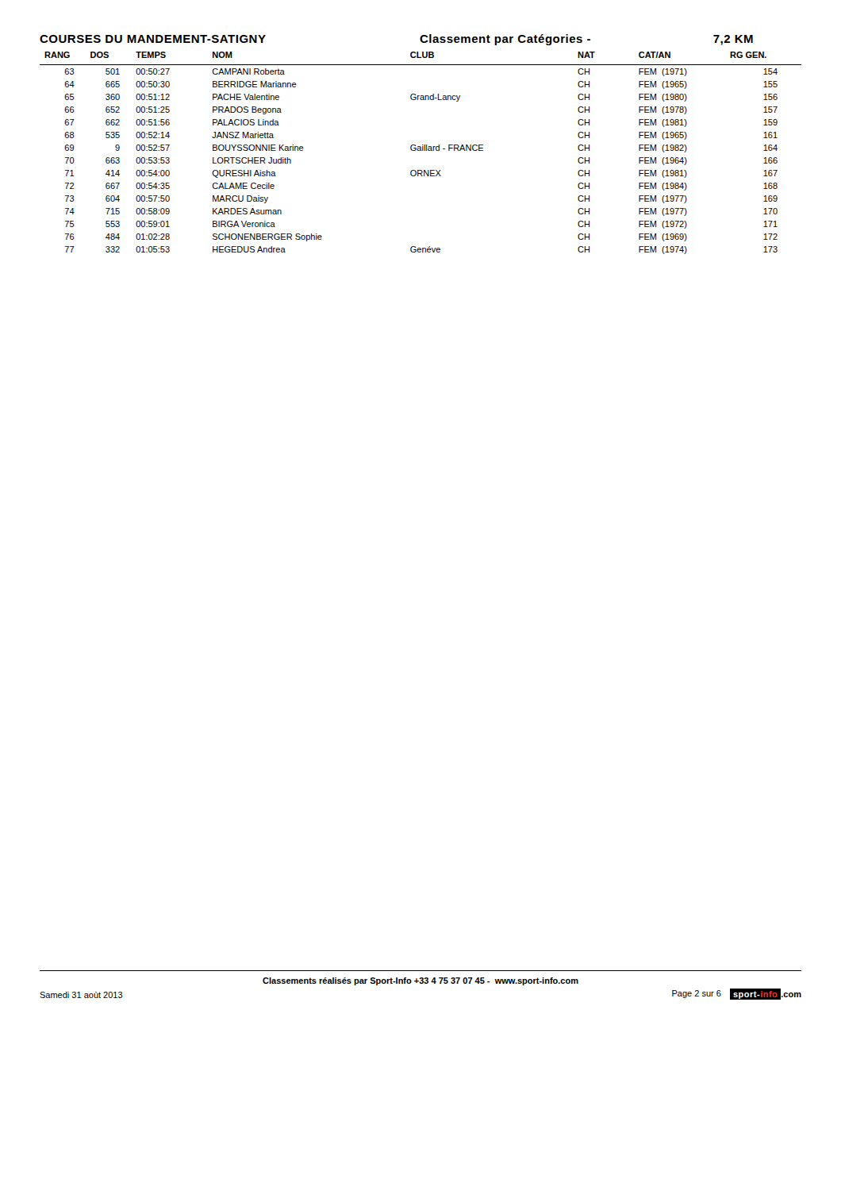COURSES DU MANDEMENT-SATIGNY
Classement par Catégories -
7,2 KM
| RANG | DOS | TEMPS | NOM | CLUB | NAT | CAT/AN | RG GEN. |
| --- | --- | --- | --- | --- | --- | --- | --- |
| 63 | 501 | 00:50:27 | CAMPANI Roberta | | CH | FEM (1971) | 154 |
| 64 | 665 | 00:50:30 | BERRIDGE Marianne | | CH | FEM (1965) | 155 |
| 65 | 360 | 00:51:12 | PACHE Valentine | Grand-Lancy | CH | FEM (1980) | 156 |
| 66 | 652 | 00:51:25 | PRADOS Begona | | CH | FEM (1978) | 157 |
| 67 | 662 | 00:51:56 | PALACIOS Linda | | CH | FEM (1981) | 159 |
| 68 | 535 | 00:52:14 | JANSZ Marietta | | CH | FEM (1965) | 161 |
| 69 | 9 | 00:52:57 | BOUYSSONNIE Karine | Gaillard - FRANCE | CH | FEM (1982) | 164 |
| 70 | 663 | 00:53:53 | LORTSCHER Judith | | CH | FEM (1964) | 166 |
| 71 | 414 | 00:54:00 | QURESHI Aisha | ORNEX | CH | FEM (1981) | 167 |
| 72 | 667 | 00:54:35 | CALAME Cecile | | CH | FEM (1984) | 168 |
| 73 | 604 | 00:57:50 | MARCU Daisy | | CH | FEM (1977) | 169 |
| 74 | 715 | 00:58:09 | KARDES Asuman | | CH | FEM (1977) | 170 |
| 75 | 553 | 00:59:01 | BIRGA Veronica | | CH | FEM (1972) | 171 |
| 76 | 484 | 01:02:28 | SCHONENBERGER Sophie | | CH | FEM (1969) | 172 |
| 77 | 332 | 01:05:53 | HEGEDUS Andrea | Genéve | CH | FEM (1974) | 173 |
Classements réalisés par Sport-Info +33 4 75 37 07 45 - www.sport-info.com
Samedi 31 aoùt 2013
Page 2 sur 6 sport-info.com